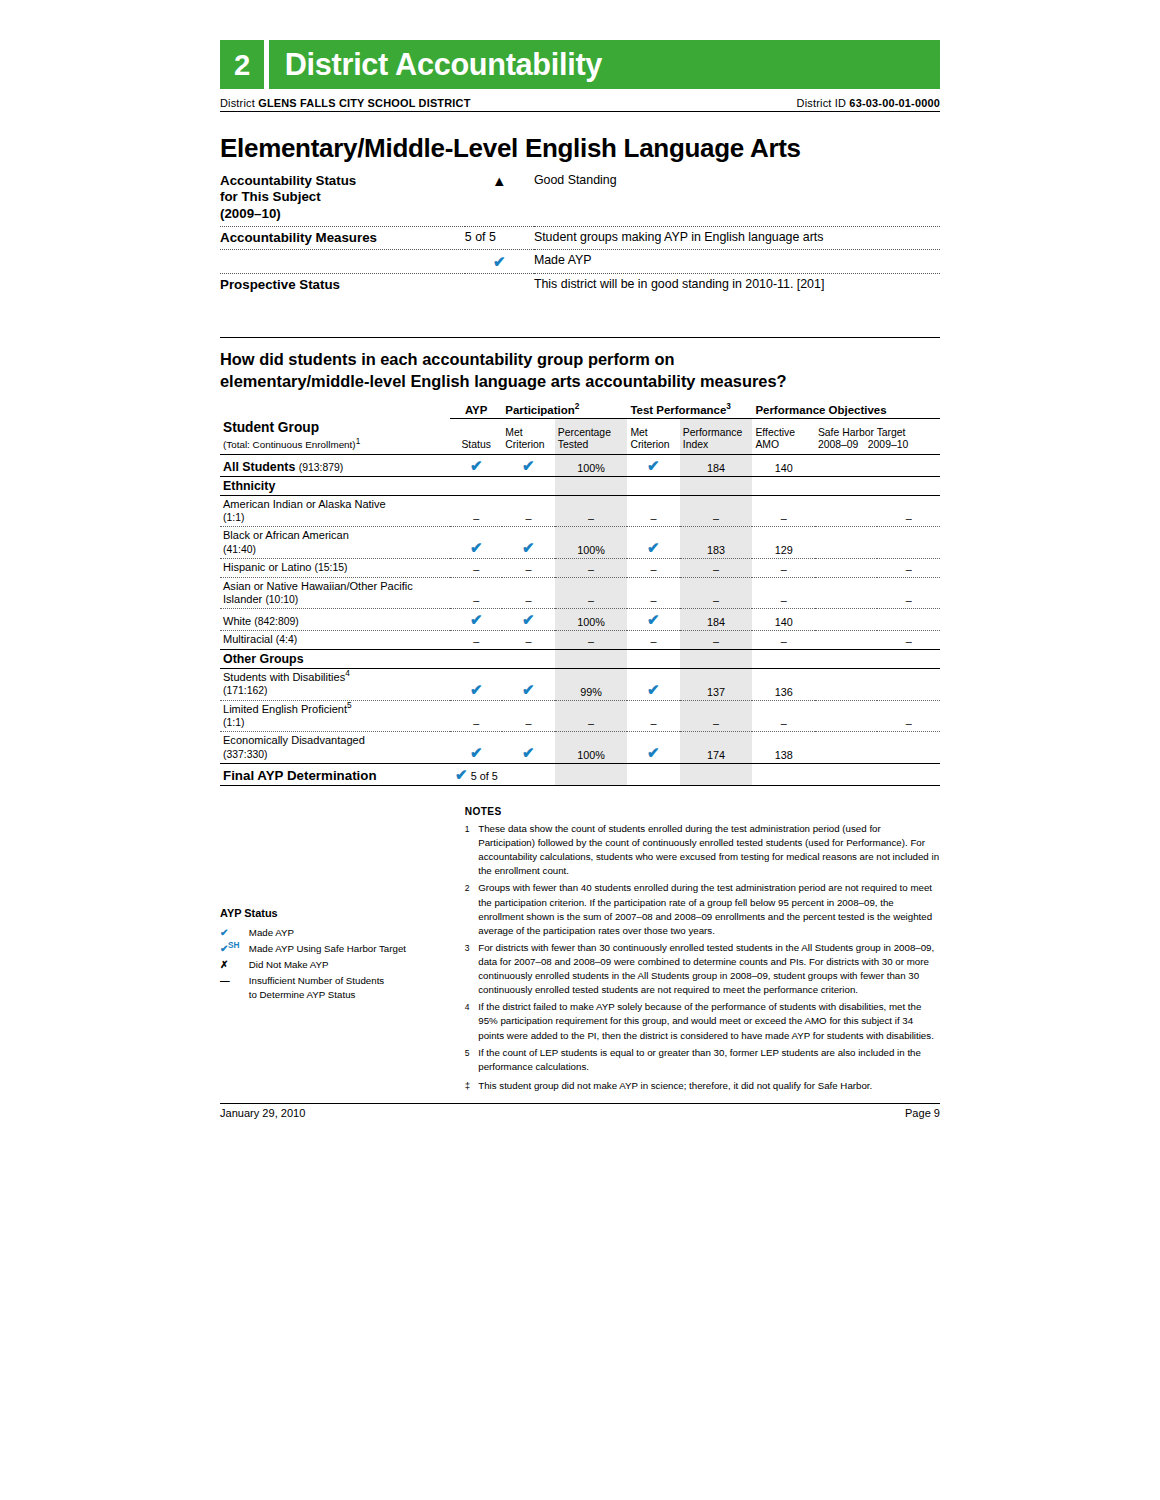2
District Accountability
District GLENS FALLS CITY SCHOOL DISTRICT
District ID 63-03-00-01-0000
Elementary/Middle-Level English Language Arts
| Accountability Status for This Subject (2009–10) | ▲ | Good Standing |
| Accountability Measures | 5 of 5 | Student groups making AYP in English language arts |
| | ✔ | Made AYP |
| Prospective Status | | This district will be in good standing in 2010-11. [201] |
How did students in each accountability group perform on
elementary/middle-level English language arts accountability measures?
| | AYP | Participation 2 | Test Performance 3 | Performance Objectives |
| Student Group (Total: Continuous Enrollment) 1 | Status | Met Criterion | Percentage Tested | Met Criterion | Performance Index | Effective AMO | Safe Harbor Target 2008–09 2009–10 |
| All Students (913:879) | ✔ | ✔ | 100% | ✔ | 184 | 140 | | |
| Ethnicity | | | | | | | | |
| American Indian or Alaska Native (1:1) | – | – | – | – | – | – | | – |
| Black or African American (41:40) | ✔ | ✔ | 100% | ✔ | 183 | 129 | | |
| Hispanic or Latino (15:15) | – | – | – | – | – | – | | – |
| Asian or Native Hawaiian/Other Pacific Islander (10:10) | – | – | – | – | – | – | | – |
| White (842:809) | ✔ | ✔ | 100% | ✔ | 184 | 140 | | |
| Multiracial (4:4) | – | – | – | – | – | – | | – |
| Other Groups | | | | | | | | |
| Students with Disabilities 4 (171:162) | ✔ | ✔ | 99% | ✔ | 137 | 136 | | |
| Limited English Proficient 5 (1:1) | – | – | – | – | – | – | | – |
| Economically Disadvantaged (337:330) | ✔ | ✔ | 100% | ✔ | 174 | 138 | | |
| Final AYP Determination | ✔ 5 of 5 | | | | | | | |
AYP Status
| ✔ | Made AYP |
| ✔ SH | Made AYP Using Safe Harbor Target |
| ✗ | Did Not Make AYP |
| — | Insufficient Number of Students to Determine AYP Status |
NOTES
1 These data show the count of students enrolled during the test administration period (used for Participation) followed by the count of continuously enrolled tested students (used for Performance). For accountability calculations, students who were excused from testing for medical reasons are not included in the enrollment count.
2 Groups with fewer than 40 students enrolled during the test administration period are not required to meet the participation criterion. If the participation rate of a group fell below 95 percent in 2008–09, the enrollment shown is the sum of 2007–08 and 2008–09 enrollments and the percent tested is the weighted average of the participation rates over those two years.
3 For districts with fewer than 30 continuously enrolled tested students in the All Students group in 2008–09, data for 2007–08 and 2008–09 were combined to determine counts and PIs. For districts with 30 or more continuously enrolled students in the All Students group in 2008–09, student groups with fewer than 30 continuously enrolled tested students are not required to meet the performance criterion.
4 If the district failed to make AYP solely because of the performance of students with disabilities, met the 95% participation requirement for this group, and would meet or exceed the AMO for this subject if 34 points were added to the PI, then the district is considered to have made AYP for students with disabilities.
5 If the count of LEP students is equal to or greater than 30, former LEP students are also included in the performance calculations.
‡This student group did not make AYP in science; therefore, it did not qualify for Safe Harbor.
January 29, 2010
Page 9